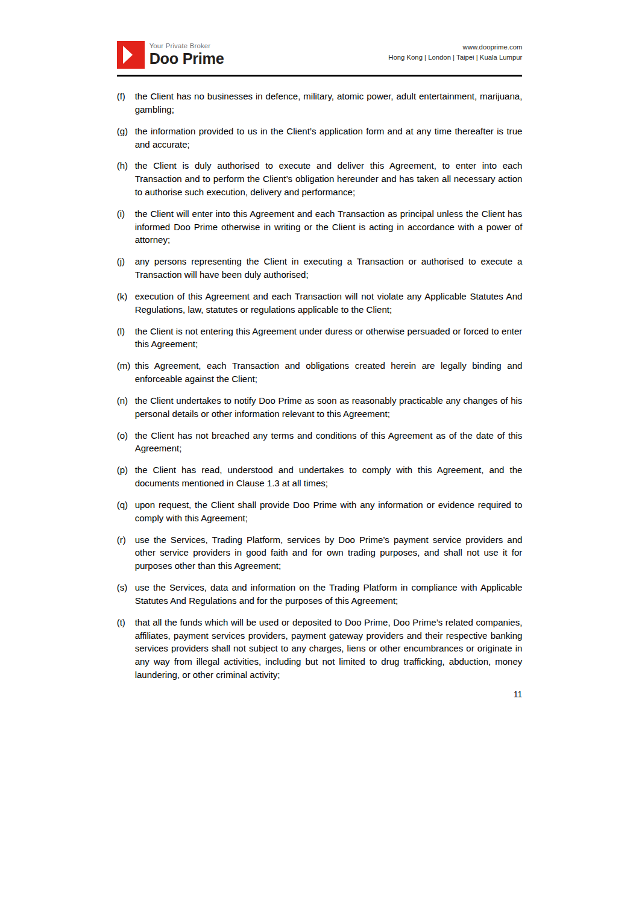Your Private Broker
Doo Prime
www.dooprime.com
Hong Kong | London | Taipei | Kuala Lumpur
(f) the Client has no businesses in defence, military, atomic power, adult entertainment, marijuana, gambling;
(g) the information provided to us in the Client’s application form and at any time thereafter is true and accurate;
(h) the Client is duly authorised to execute and deliver this Agreement, to enter into each Transaction and to perform the Client’s obligation hereunder and has taken all necessary action to authorise such execution, delivery and performance;
(i) the Client will enter into this Agreement and each Transaction as principal unless the Client has informed Doo Prime otherwise in writing or the Client is acting in accordance with a power of attorney;
(j) any persons representing the Client in executing a Transaction or authorised to execute a Transaction will have been duly authorised;
(k) execution of this Agreement and each Transaction will not violate any Applicable Statutes And Regulations, law, statutes or regulations applicable to the Client;
(l) the Client is not entering this Agreement under duress or otherwise persuaded or forced to enter this Agreement;
(m) this Agreement, each Transaction and obligations created herein are legally binding and enforceable against the Client;
(n) the Client undertakes to notify Doo Prime as soon as reasonably practicable any changes of his personal details or other information relevant to this Agreement;
(o) the Client has not breached any terms and conditions of this Agreement as of the date of this Agreement;
(p) the Client has read, understood and undertakes to comply with this Agreement, and the documents mentioned in Clause 1.3 at all times;
(q) upon request, the Client shall provide Doo Prime with any information or evidence required to comply with this Agreement;
(r) use the Services, Trading Platform, services by Doo Prime’s payment service providers and other service providers in good faith and for own trading purposes, and shall not use it for purposes other than this Agreement;
(s) use the Services, data and information on the Trading Platform in compliance with Applicable Statutes And Regulations and for the purposes of this Agreement;
(t) that all the funds which will be used or deposited to Doo Prime, Doo Prime’s related companies, affiliates, payment services providers, payment gateway providers and their respective banking services providers shall not subject to any charges, liens or other encumbrances or originate in any way from illegal activities, including but not limited to drug trafficking, abduction, money laundering, or other criminal activity;
11